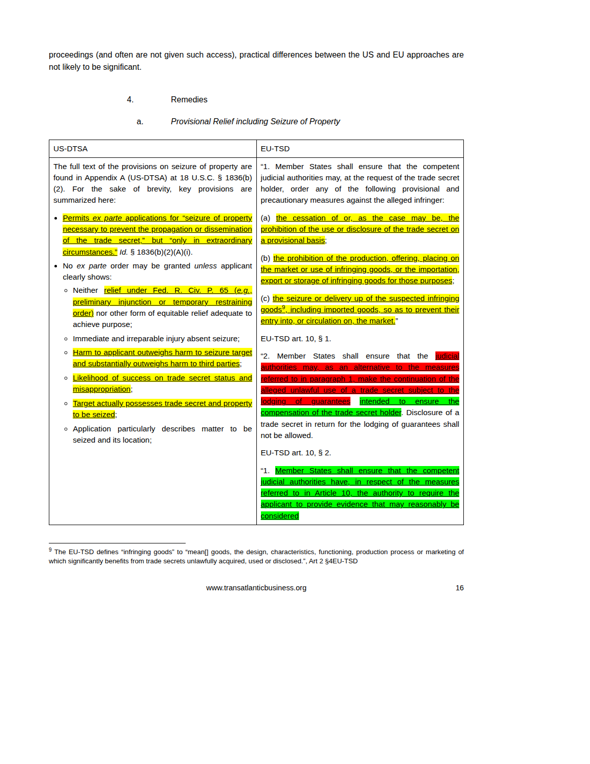proceedings (and often are not given such access), practical differences between the US and EU approaches are not likely to be significant.
4. Remedies
a. Provisional Relief including Seizure of Property
| US-DTSA | EU-TSD |
| --- | --- |
| The full text of the provisions on seizure of property are found in Appendix A (US-DTSA) at 18 U.S.C. § 1836(b)(2). For the sake of brevity, key provisions are summarized here: Permits ex parte applications for “seizure of property necessary to prevent the propagation or dissemination of the trade secret,” but “only in extraordinary circumstances.” Id. § 1836(b)(2)(A)(i). No ex parte order may be granted unless applicant clearly shows: Neither relief under Fed. R. Civ. P. 65 ( e.g. , preliminary injunction or temporary restraining order) nor other form of equitable relief adequate to achieve purpose; Immediate and irreparable injury absent seizure; Harm to applicant outweighs harm to seizure target and substantially outweighs harm to third parties ; Likelihood of success on trade secret status and misappropriation ; Target actually possesses trade secret and property to be seized ; Application particularly describes matter to be seized and its location; | “1. Member States shall ensure that the competent judicial authorities may, at the request of the trade secret holder, order any of the following provisional and precautionary measures against the alleged infringer: (a) the cessation of or, as the case may be, the prohibition of the use or disclosure of the trade secret on a provisional basis ; (b) the prohibition of the production, offering, placing on the market or use of infringing goods, or the importation, export or storage of infringing goods for those purposes ; (c) the seizure or delivery up of the suspected infringing goods 9 , including imported goods, so as to prevent their entry into, or circulation on, the market. ” EU-TSD art. 10, § 1. “2. Member States shall ensure that the judicial authorities may, as an alternative to the measures referred to in paragraph 1, make the continuation of the alleged unlawful use of a trade secret subject to the lodging of guarantees intended to ensure the compensation of the trade secret holder . Disclosure of a trade secret in return for the lodging of guarantees shall not be allowed. EU-TSD art. 10, § 2. “1. Member States shall ensure that the competent judicial authorities have, in respect of the measures referred to in Article 10, the authority to require the applicant to provide evidence that may reasonably be considered |
9 The EU-TSD defines “infringing goods” to “mean[] goods, the design, characteristics, functioning, production process or marketing of which significantly benefits from trade secrets unlawfully acquired, used or disclosed.”, Art 2 §4EU-TSD
www.transatlanticbusiness.org 16